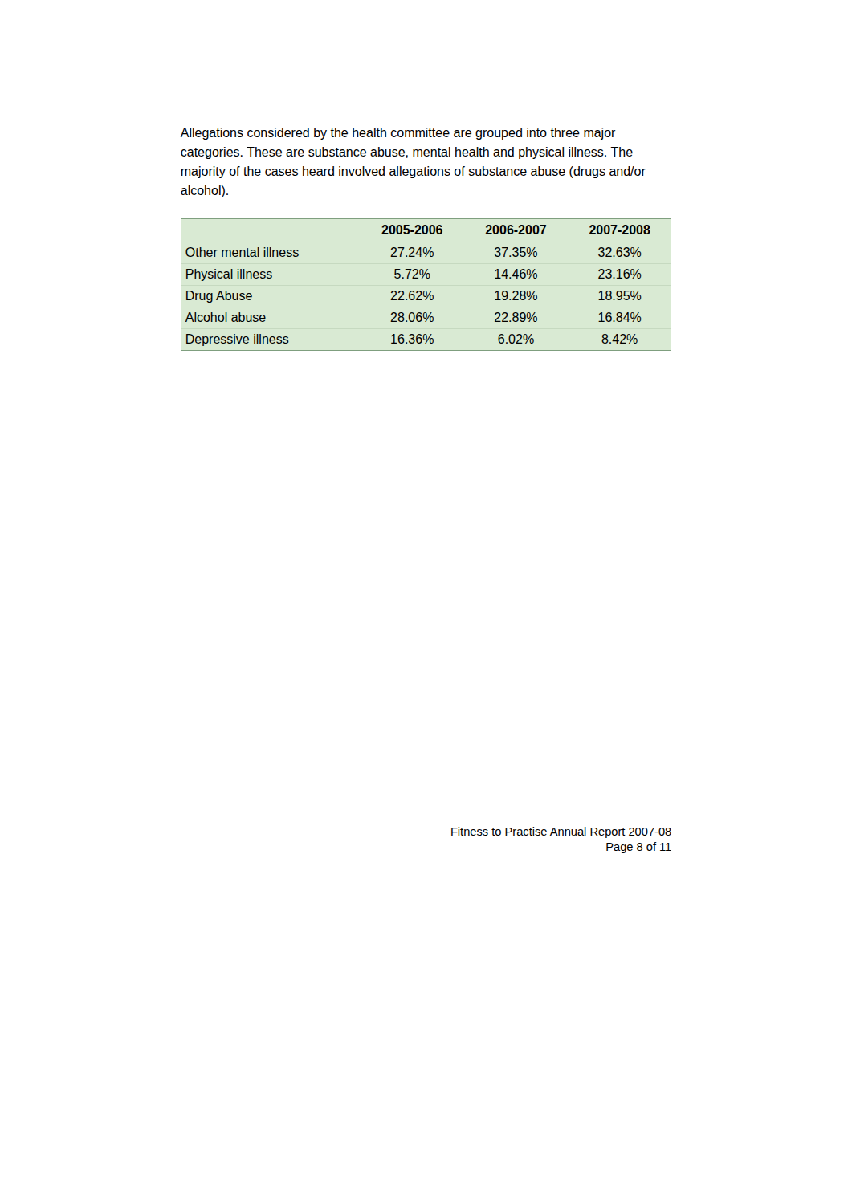Allegations considered by the health committee are grouped into three major categories. These are substance abuse, mental health and physical illness. The majority of the cases heard involved allegations of substance abuse (drugs and/or alcohol).
| | 2005-2006 | 2006-2007 | 2007-2008 |
| --- | --- | --- | --- |
| Other mental illness | 27.24% | 37.35% | 32.63% |
| Physical illness | 5.72% | 14.46% | 23.16% |
| Drug Abuse | 22.62% | 19.28% | 18.95% |
| Alcohol abuse | 28.06% | 22.89% | 16.84% |
| Depressive illness | 16.36% | 6.02% | 8.42% |
Fitness to Practise Annual Report 2007-08
Page 8 of 11